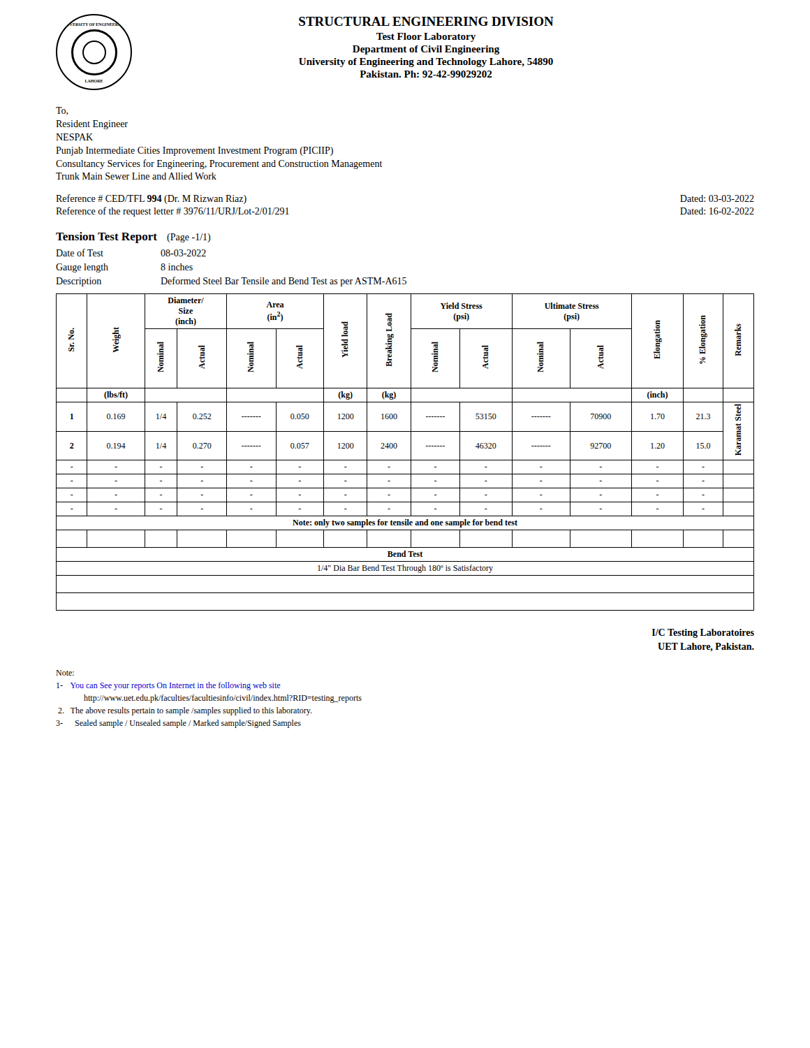UNIVERSITY OF ENGINEERING
LAHORE
STRUCTURAL ENGINEERING DIVISION
Test Floor Laboratory
Department of Civil Engineering
University of Engineering and Technology Lahore, 54890
Pakistan. Ph: 92-42-99029202
To,
Resident Engineer
NESPAK
Punjab Intermediate Cities Improvement Investment Program (PICIIP)
Consultancy Services for Engineering, Procurement and Construction Management
Trunk Main Sewer Line and Allied Work
Reference # CED/TFL 994 (Dr. M Rizwan Riaz)
Dated: 03-03-2022
Reference of the request letter # 3976/11/URJ/Lot-2/01/291
Dated: 16-02-2022
Tension Test Report (Page -1/1)
Date of Test08-03-2022
Gauge length8 inches
Description Deformed Steel Bar Tensile and Bend Test as per ASTM-A615
| Sr. No. | Weight | Diameter/ Size (inch) | Area (in 2 ) | Yield load | Breaking Load | Yield Stress (psi) | Ultimate Stress (psi) | Elongation | % Elongation | Remarks |
| --- | --- | --- | --- | --- | --- | --- | --- | --- | --- | --- |
| Nominal | Actual | Nominal | Actual | Nominal | Actual | Nominal | Actual |
| | (lbs/ft) | | | (kg) | (kg) | | | (inch) | | |
| 1 | 0.169 | 1/4 | 0.252 | ------- | 0.050 | 1200 | 1600 | ------- | 53150 | ------- | 70900 | 1.70 | 21.3 | Karamat Steel |
| 2 | 0.194 | 1/4 | 0.270 | ------- | 0.057 | 1200 | 2400 | ------- | 46320 | ------- | 92700 | 1.20 | 15.0 |
| - | - | - | - | - | - | - | - | - | - | - | - | - | - | |
| - | - | - | - | - | - | - | - | - | - | - | - | - | - | |
| - | - | - | - | - | - | - | - | - | - | - | - | - | - | |
| - | - | - | - | - | - | - | - | - | - | - | - | - | - | |
| Note: only two samples for tensile and one sample for bend test |
| Bend Test |
| 1/4" Dia Bar Bend Test Through 180º is Satisfactory |
I/C Testing Laboratoires
UET Lahore, Pakistan.
Note:
1- You can See your reports On Internet in the following web site
http://www.uet.edu.pk/faculties/facultiesinfo/civil/index.html?RID=testing_reports
2. The above results pertain to sample /samples supplied to this laboratory.
3- Sealed sample / Unsealed sample / Marked sample/Signed Samples